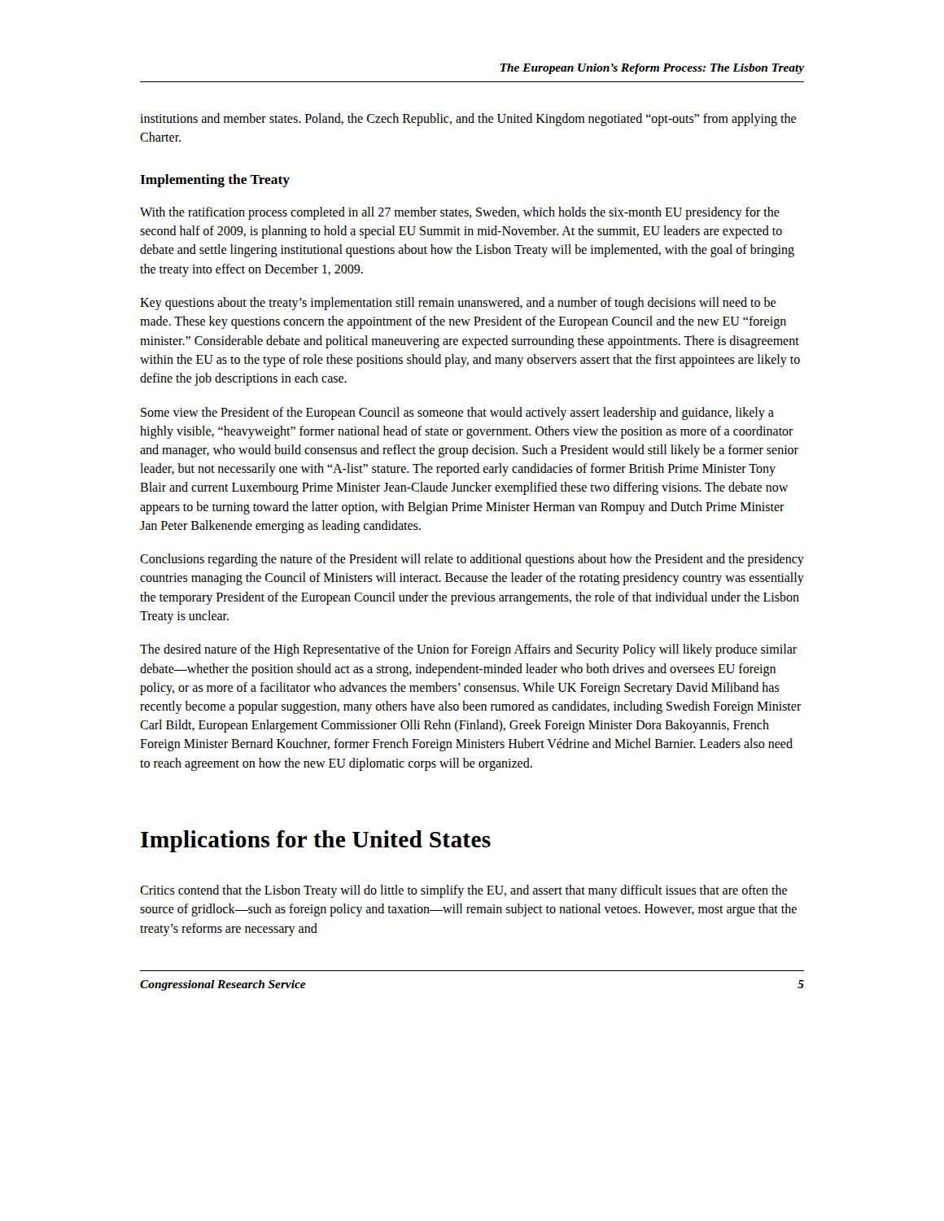The European Union’s Reform Process: The Lisbon Treaty
institutions and member states. Poland, the Czech Republic, and the United Kingdom negotiated “opt-outs” from applying the Charter.
Implementing the Treaty
With the ratification process completed in all 27 member states, Sweden, which holds the six-month EU presidency for the second half of 2009, is planning to hold a special EU Summit in mid-November. At the summit, EU leaders are expected to debate and settle lingering institutional questions about how the Lisbon Treaty will be implemented, with the goal of bringing the treaty into effect on December 1, 2009.
Key questions about the treaty’s implementation still remain unanswered, and a number of tough decisions will need to be made. These key questions concern the appointment of the new President of the European Council and the new EU “foreign minister.” Considerable debate and political maneuvering are expected surrounding these appointments. There is disagreement within the EU as to the type of role these positions should play, and many observers assert that the first appointees are likely to define the job descriptions in each case.
Some view the President of the European Council as someone that would actively assert leadership and guidance, likely a highly visible, “heavyweight” former national head of state or government. Others view the position as more of a coordinator and manager, who would build consensus and reflect the group decision. Such a President would still likely be a former senior leader, but not necessarily one with “A-list” stature. The reported early candidacies of former British Prime Minister Tony Blair and current Luxembourg Prime Minister Jean-Claude Juncker exemplified these two differing visions. The debate now appears to be turning toward the latter option, with Belgian Prime Minister Herman van Rompuy and Dutch Prime Minister Jan Peter Balkenende emerging as leading candidates.
Conclusions regarding the nature of the President will relate to additional questions about how the President and the presidency countries managing the Council of Ministers will interact. Because the leader of the rotating presidency country was essentially the temporary President of the European Council under the previous arrangements, the role of that individual under the Lisbon Treaty is unclear.
The desired nature of the High Representative of the Union for Foreign Affairs and Security Policy will likely produce similar debate—whether the position should act as a strong, independent-minded leader who both drives and oversees EU foreign policy, or as more of a facilitator who advances the members’ consensus. While UK Foreign Secretary David Miliband has recently become a popular suggestion, many others have also been rumored as candidates, including Swedish Foreign Minister Carl Bildt, European Enlargement Commissioner Olli Rehn (Finland), Greek Foreign Minister Dora Bakoyannis, French Foreign Minister Bernard Kouchner, former French Foreign Ministers Hubert Védrine and Michel Barnier. Leaders also need to reach agreement on how the new EU diplomatic corps will be organized.
Implications for the United States
Critics contend that the Lisbon Treaty will do little to simplify the EU, and assert that many difficult issues that are often the source of gridlock—such as foreign policy and taxation—will remain subject to national vetoes. However, most argue that the treaty’s reforms are necessary and
Congressional Research Service 5